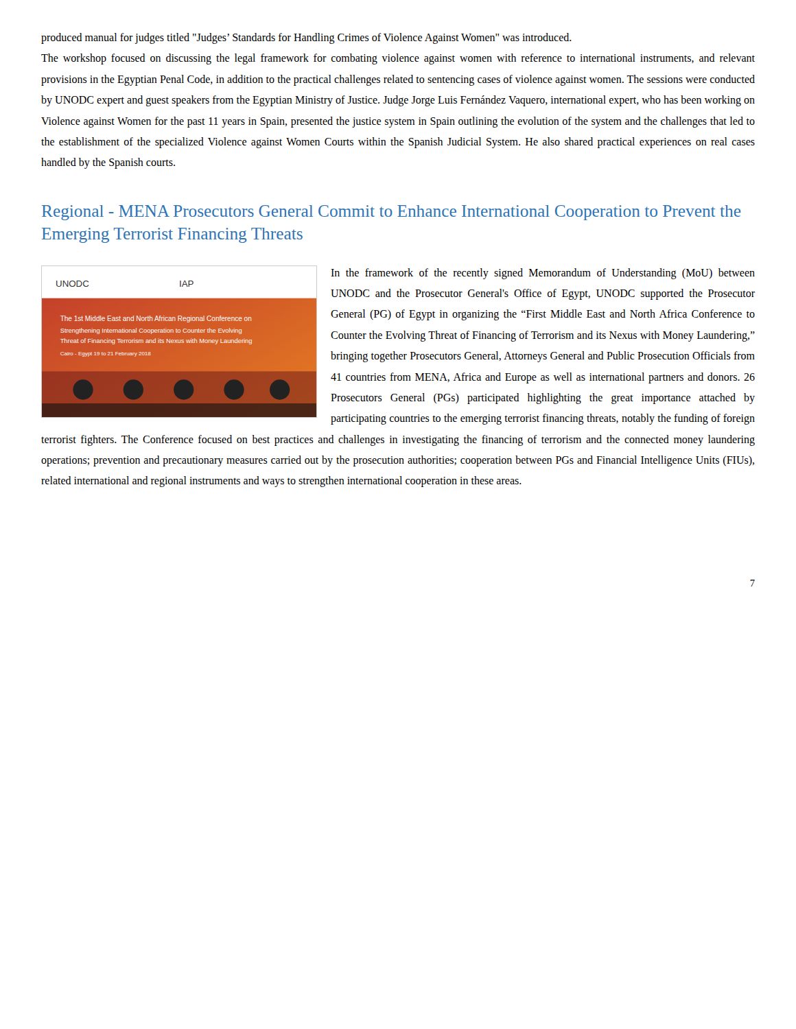produced manual for judges titled "Judges’ Standards for Handling Crimes of Violence Against Women" was introduced.
The workshop focused on discussing the legal framework for combating violence against women with reference to international instruments, and relevant provisions in the Egyptian Penal Code, in addition to the practical challenges related to sentencing cases of violence against women. The sessions were conducted by UNODC expert and guest speakers from the Egyptian Ministry of Justice. Judge Jorge Luis Fernández Vaquero, international expert, who has been working on Violence against Women for the past 11 years in Spain, presented the justice system in Spain outlining the evolution of the system and the challenges that led to the establishment of the specialized Violence against Women Courts within the Spanish Judicial System. He also shared practical experiences on real cases handled by the Spanish courts.
Regional - MENA Prosecutors General Commit to Enhance International Cooperation to Prevent the Emerging Terrorist Financing Threats
In the framework of the recently signed Memorandum of Understanding (MoU) between UNODC and the Prosecutor General's Office of Egypt, UNODC supported the Prosecutor General (PG) of Egypt in organizing the “First Middle East and North Africa Conference to Counter the Evolving Threat of Financing of Terrorism and its Nexus with Money Laundering,” bringing together Prosecutors General, Attorneys General and Public Prosecution Officials from 41 countries from MENA, Africa and Europe as well as international partners and donors. 26 Prosecutors General (PGs) participated highlighting the great importance attached by participating countries to the emerging terrorist financing threats, notably the funding of foreign terrorist fighters. The Conference focused on best practices and challenges in investigating the financing of terrorism and the connected money laundering operations; prevention and precautionary measures carried out by the prosecution authorities; cooperation between PGs and Financial Intelligence Units (FIUs), related international and regional instruments and ways to strengthen international cooperation in these areas.
7